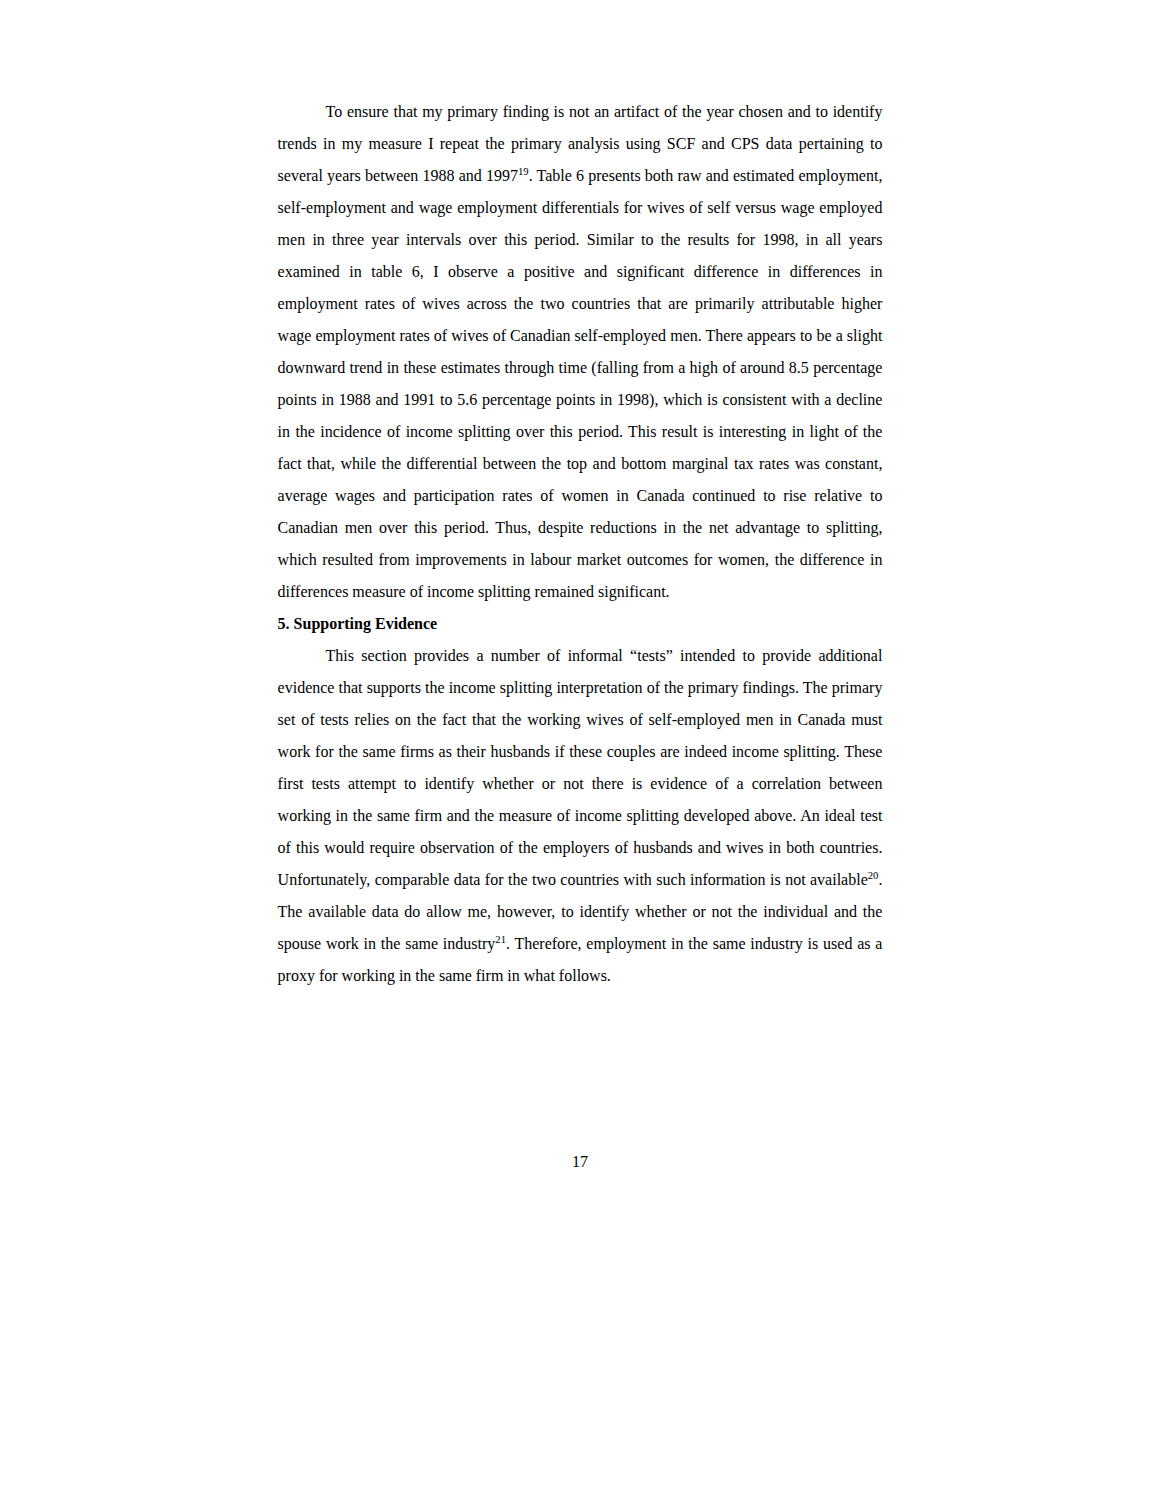To ensure that my primary finding is not an artifact of the year chosen and to identify trends in my measure I repeat the primary analysis using SCF and CPS data pertaining to several years between 1988 and 199719. Table 6 presents both raw and estimated employment, self-employment and wage employment differentials for wives of self versus wage employed men in three year intervals over this period. Similar to the results for 1998, in all years examined in table 6, I observe a positive and significant difference in differences in employment rates of wives across the two countries that are primarily attributable higher wage employment rates of wives of Canadian self-employed men. There appears to be a slight downward trend in these estimates through time (falling from a high of around 8.5 percentage points in 1988 and 1991 to 5.6 percentage points in 1998), which is consistent with a decline in the incidence of income splitting over this period. This result is interesting in light of the fact that, while the differential between the top and bottom marginal tax rates was constant, average wages and participation rates of women in Canada continued to rise relative to Canadian men over this period. Thus, despite reductions in the net advantage to splitting, which resulted from improvements in labour market outcomes for women, the difference in differences measure of income splitting remained significant.
5. Supporting Evidence
This section provides a number of informal “tests” intended to provide additional evidence that supports the income splitting interpretation of the primary findings. The primary set of tests relies on the fact that the working wives of self-employed men in Canada must work for the same firms as their husbands if these couples are indeed income splitting. These first tests attempt to identify whether or not there is evidence of a correlation between working in the same firm and the measure of income splitting developed above. An ideal test of this would require observation of the employers of husbands and wives in both countries. Unfortunately, comparable data for the two countries with such information is not available20. The available data do allow me, however, to identify whether or not the individual and the spouse work in the same industry21. Therefore, employment in the same industry is used as a proxy for working in the same firm in what follows.
17